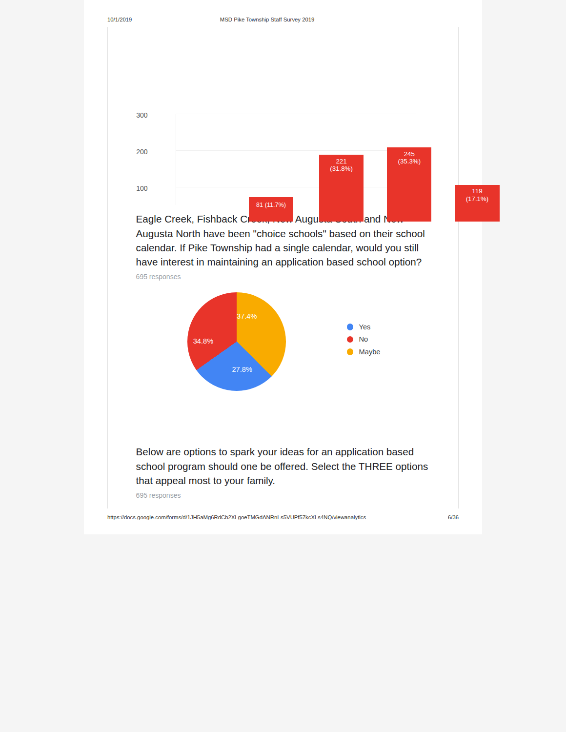10/1/2019 MSD Pike Township Staff Survey 2019
300
200
100
81 (11.7%)
221
(31.8%)
245
(35.3%)
119
(17.1%)
Eagle Creek, Fishback Creek, New Augusta South and New Augusta North have been "choice schools" based on their school calendar. If Pike Township had a single calendar, would you still have interest in maintaining an application based school option?
695 responses
37.4%
27.8%
34.8%
Yes
No
Maybe
Below are options to spark your ideas for an application based school program should one be offered. Select the THREE options that appeal most to your family.
695 responses
https://docs.google.com/forms/d/1JH5aMg6RdCb2XLgoeTMGdANRnI-s5VUPf57kcXLs4NQ/viewanalytics 6/36